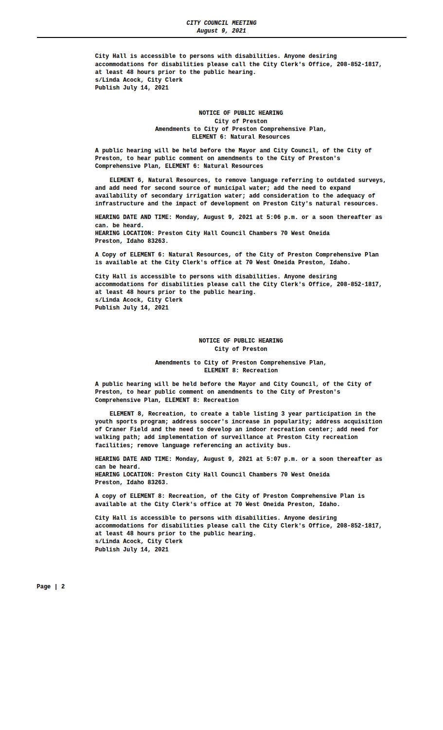CITY COUNCIL MEETING August 9, 2021
City Hall is accessible to persons with disabilities. Anyone desiring accommodations for disabilities please call the City Clerk's Office, 208-852-1817, at least 48 hours prior to the public hearing.
s/Linda Acock, City Clerk
Publish July 14, 2021
NOTICE OF PUBLIC HEARING
City of Preston
Amendments to City of Preston Comprehensive Plan,
ELEMENT 6: Natural Resources
A public hearing will be held before the Mayor and City Council, of the City of Preston, to hear public comment on amendments to the City of Preston's Comprehensive Plan, ELEMENT 6: Natural Resources
ELEMENT 6, Natural Resources, to remove language referring to outdated surveys, and add need for second source of municipal water; add the need to expand availability of secondary irrigation water; add consideration to the adequacy of infrastructure and the impact of development on Preston City's natural resources.
HEARING DATE AND TIME: Monday, August 9, 2021 at 5:06 p.m. or a soon thereafter as can. be heard.
HEARING LOCATION: Preston City Hall Council Chambers 70 West Oneida
Preston, Idaho 83263.
A Copy of ELEMENT 6: Natural Resources, of the City of Preston Comprehensive Plan is available at the City Clerk's office at 70 West Oneida Preston, Idaho.
City Hall is accessible to persons with disabilities. Anyone desiring accommodations for disabilities please call the City Clerk's Office, 208-852-1817, at least 48 hours prior to the public hearing.
s/Linda Acock, City Clerk
Publish July 14, 2021
NOTICE OF PUBLIC HEARING
City of Preston
Amendments to City of Preston Comprehensive Plan,
ELEMENT 8: Recreation
A public hearing will be held before the Mayor and City Council, of the City of Preston, to hear public comment on amendments to the City of Preston's Comprehensive Plan, ELEMENT 8: Recreation
ELEMENT 8, Recreation, to create a table listing 3 year participation in the youth sports program; address soccer's increase in popularity; address acquisition of Craner Field and the need to develop an indoor recreation center; add need for walking path; add implementation of surveillance at Preston City recreation facilities; remove language referencing an activity bus.
HEARING DATE AND TIME: Monday, August 9, 2021 at 5:07 p.m. or a soon thereafter as can be heard.
HEARING LOCATION: Preston City Hall Council Chambers 70 West Oneida
Preston, Idaho 83263.
A copy of ELEMENT 8: Recreation, of the City of Preston Comprehensive Plan is available at the City Clerk's office at 70 West Oneida Preston, Idaho.
City Hall is accessible to persons with disabilities. Anyone desiring accommodations for disabilities please call the City Clerk's Office, 208-852-1817, at least 48 hours prior to the public hearing.
s/Linda Acock, City Clerk
Publish July 14, 2021
Page | 2